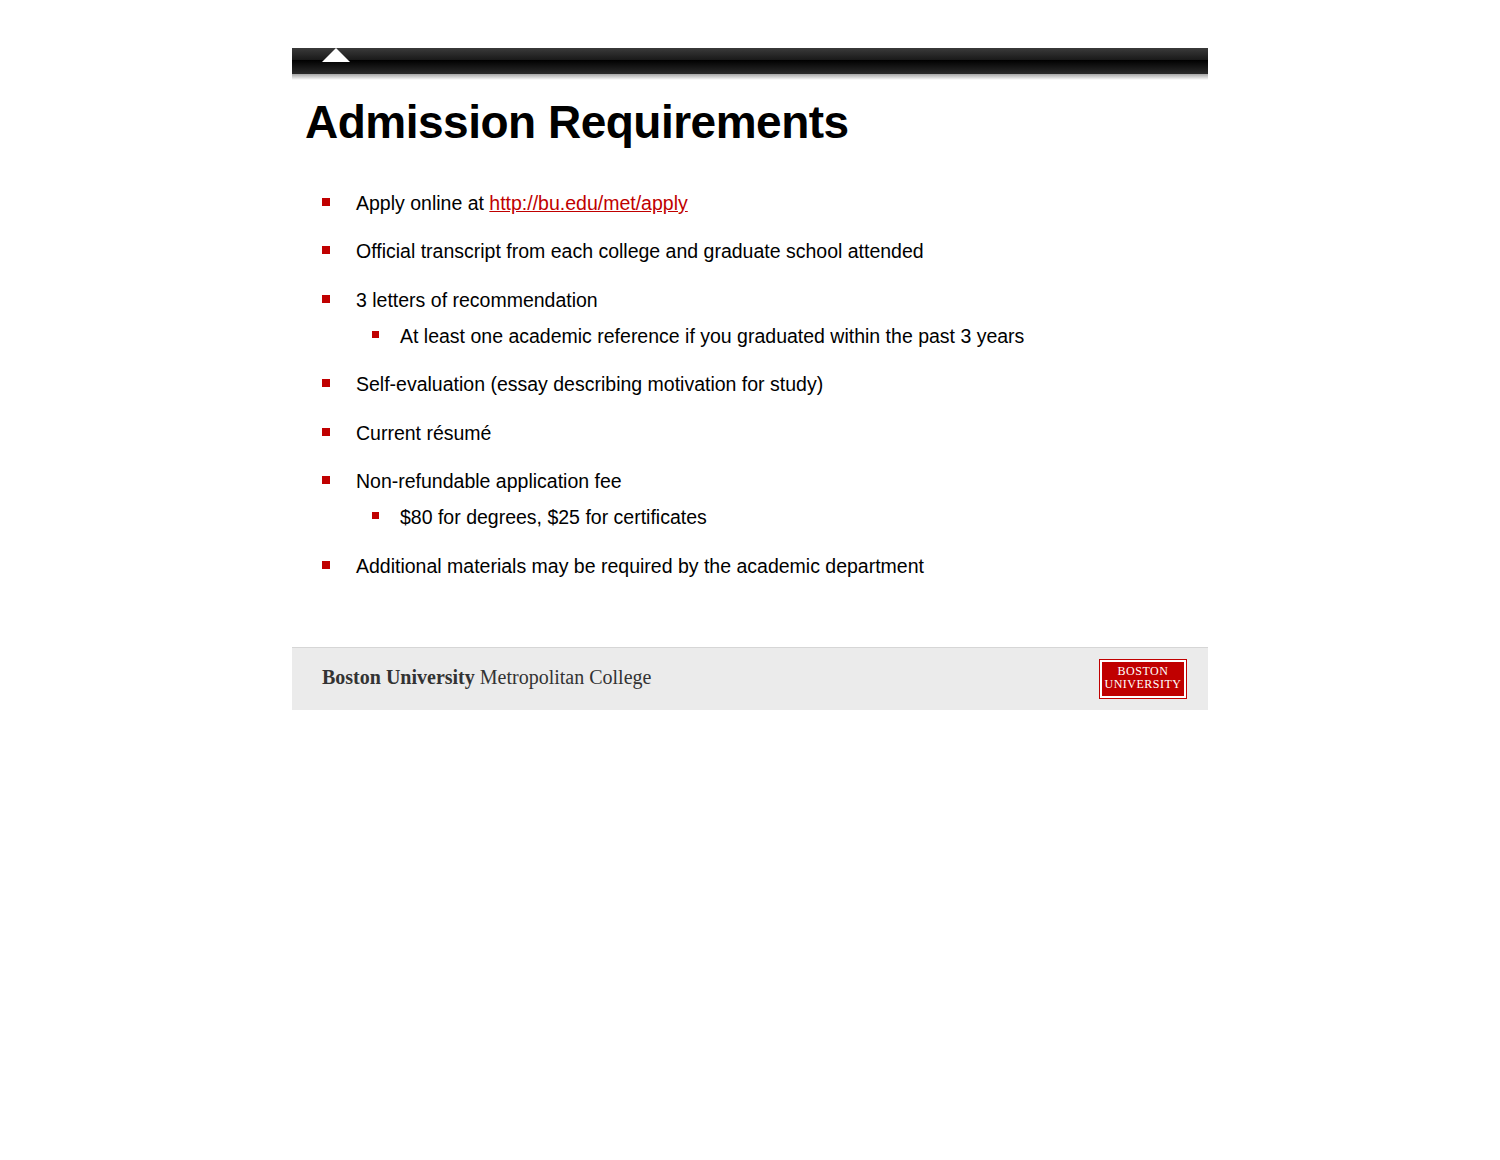Admission Requirements
Apply online at http://bu.edu/met/apply
Official transcript from each college and graduate school attended
3 letters of recommendation
At least one academic reference if you graduated within the past 3 years
Self-evaluation (essay describing motivation for study)
Current résumé
Non-refundable application fee
$80 for degrees, $25 for certificates
Additional materials may be required by the academic department
Boston University Metropolitan College
BOSTON UNIVERSITY